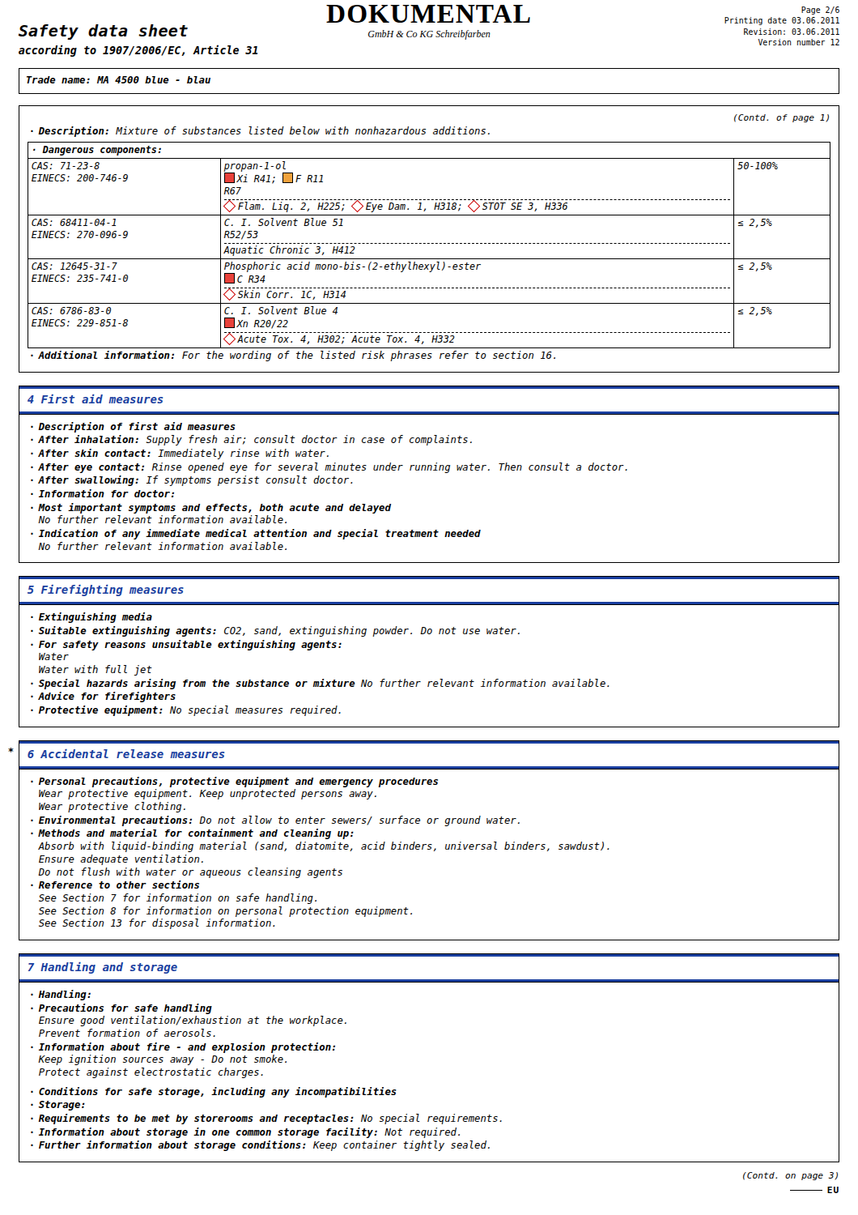Safety data sheet
according to 1907/2006/EC, Article 31
DOKUMENTAL
GmbH & Co KG Schreibfarben
Page 2/6
Printing date 03.06.2011
Revision: 03.06.2011
Version number 12
Trade name: MA 4500 blue - blau
(Contd. of page 1)
Description: Mixture of substances listed below with nonhazardous additions.
| · Dangerous components: |
| CAS: 71-23-8 EINECS: 200-746-9 | propan-1-ol Xi R41; F R11 R67 Flam. Liq. 2, H225; Eye Dam. 1, H318; STOT SE 3, H336 | 50-100% |
| CAS: 68411-04-1 EINECS: 270-096-9 | C. I. Solvent Blue 51 R52/53 Aquatic Chronic 3, H412 | ≤ 2,5% |
| CAS: 12645-31-7 EINECS: 235-741-0 | Phosphoric acid mono-bis-(2-ethylhexyl)-ester C R34 Skin Corr. 1C, H314 | ≤ 2,5% |
| CAS: 6786-83-0 EINECS: 229-851-8 | C. I. Solvent Blue 4 Xn R20/22 Acute Tox. 4, H302; Acute Tox. 4, H332 | ≤ 2,5% |
Additional information: For the wording of the listed risk phrases refer to section 16.
4 First aid measures
Description of first aid measures
After inhalation: Supply fresh air; consult doctor in case of complaints.
After skin contact: Immediately rinse with water.
After eye contact: Rinse opened eye for several minutes under running water. Then consult a doctor.
After swallowing: If symptoms persist consult doctor.
Information for doctor:
Most important symptoms and effects, both acute and delayed
No further relevant information available.
Indication of any immediate medical attention and special treatment needed
No further relevant information available.
5 Firefighting measures
Extinguishing media
Suitable extinguishing agents: CO2, sand, extinguishing powder. Do not use water.
For safety reasons unsuitable extinguishing agents:
Water
Water with full jet
Special hazards arising from the substance or mixture No further relevant information available.
Advice for firefighters
Protective equipment: No special measures required.
*
6 Accidental release measures
Personal precautions, protective equipment and emergency procedures
Wear protective equipment. Keep unprotected persons away.
Wear protective clothing.
Environmental precautions: Do not allow to enter sewers/ surface or ground water.
Methods and material for containment and cleaning up:
Absorb with liquid-binding material (sand, diatomite, acid binders, universal binders, sawdust).
Ensure adequate ventilation.
Do not flush with water or aqueous cleansing agents
Reference to other sections
See Section 7 for information on safe handling.
See Section 8 for information on personal protection equipment.
See Section 13 for disposal information.
7 Handling and storage
Handling:
Precautions for safe handling
Ensure good ventilation/exhaustion at the workplace.
Prevent formation of aerosols.
Information about fire - and explosion protection:
Keep ignition sources away - Do not smoke.
Protect against electrostatic charges.
Conditions for safe storage, including any incompatibilities
Storage:
Requirements to be met by storerooms and receptacles: No special requirements.
Information about storage in one common storage facility: Not required.
Further information about storage conditions: Keep container tightly sealed.
(Contd. on page 3)
EU